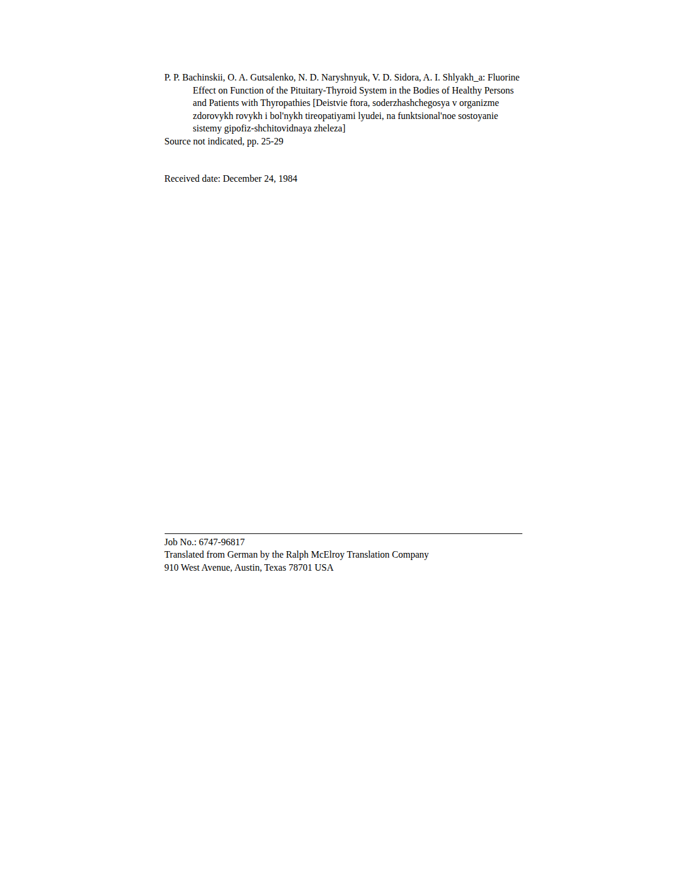P. P. Bachinskii, O. A. Gutsalenko, N. D. Naryshnyuk, V. D. Sidora, A. I. Shlyakh_a: Fluorine Effect on Function of the Pituitary-Thyroid System in the Bodies of Healthy Persons and Patients with Thyropathies [Deistvie ftora, soderzhashchegosya v organizme zdorovykh rovykh i bol'nykh tireopatiyami lyudei, na funktsional'noe sostoyanie sistemy gipofiz-shchitovidnaya zheleza]
Source not indicated, pp. 25-29
Received date: December 24, 1984
Job No.: 6747-96817
Translated from German by the Ralph McElroy Translation Company
910 West Avenue, Austin, Texas 78701 USA